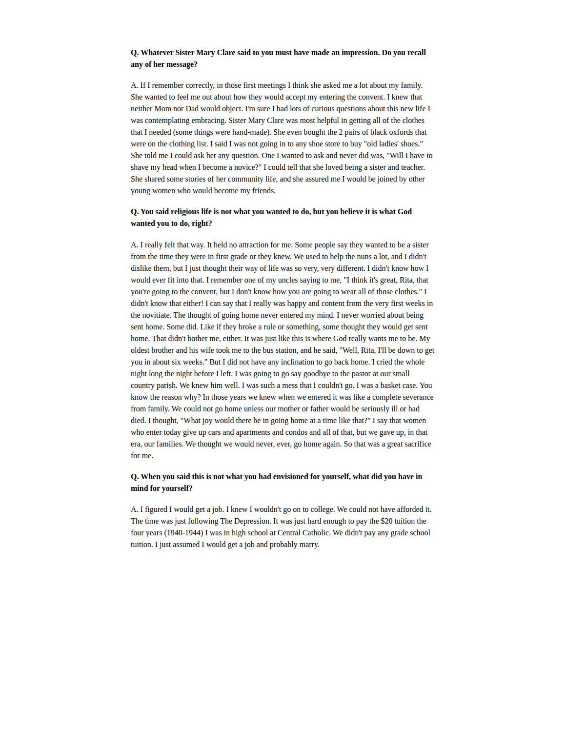Q. Whatever Sister Mary Clare said to you must have made an impression. Do you recall any of her message?
A. If I remember correctly, in those first meetings I think she asked me a lot about my family. She wanted to feel me out about how they would accept my entering the convent. I knew that neither Mom nor Dad would object. I'm sure I had lots of curious questions about this new life I was contemplating embracing. Sister Mary Clare was most helpful in getting all of the clothes that I needed (some things were hand-made). She even bought the 2 pairs of black oxfords that were on the clothing list. I said I was not going in to any shoe store to buy "old ladies' shoes." She told me I could ask her any question. One I wanted to ask and never did was, "Will I have to shave my head when I become a novice?" I could tell that she loved being a sister and teacher. She shared some stories of her community life, and she assured me I would be joined by other young women who would become my friends.
Q. You said religious life is not what you wanted to do, but you believe it is what God wanted you to do, right?
A. I really felt that way. It held no attraction for me. Some people say they wanted to be a sister from the time they were in first grade or they knew. We used to help the nuns a lot, and I didn't dislike them, but I just thought their way of life was so very, very different. I didn't know how I would ever fit into that. I remember one of my uncles saying to me, "I think it's great, Rita, that you're going to the convent, but I don't know how you are going to wear all of those clothes." I didn't know that either! I can say that I really was happy and content from the very first weeks in the novitiate. The thought of going home never entered my mind. I never worried about being sent home. Some did. Like if they broke a rule or something, some thought they would get sent home. That didn't bother me, either. It was just like this is where God really wants me to be. My oldest brother and his wife took me to the bus station, and he said, "Well, Rita, I'll be down to get you in about six weeks." But I did not have any inclination to go back home. I cried the whole night long the night before I left. I was going to go say goodbye to the pastor at our small country parish. We knew him well. I was such a mess that I couldn't go. I was a basket case. You know the reason why? In those years we knew when we entered it was like a complete severance from family. We could not go home unless our mother or father would be seriously ill or had died. I thought, "What joy would there be in going home at a time like that?" I say that women who enter today give up cars and apartments and condos and all of that, but we gave up, in that era, our families. We thought we would never, ever, go home again. So that was a great sacrifice for me.
Q. When you said this is not what you had envisioned for yourself, what did you have in mind for yourself?
A. I figured I would get a job. I knew I wouldn't go on to college. We could not have afforded it. The time was just following The Depression. It was just hard enough to pay the $20 tuition the four years (1940-1944) I was in high school at Central Catholic. We didn't pay any grade school tuition. I just assumed I would get a job and probably marry.